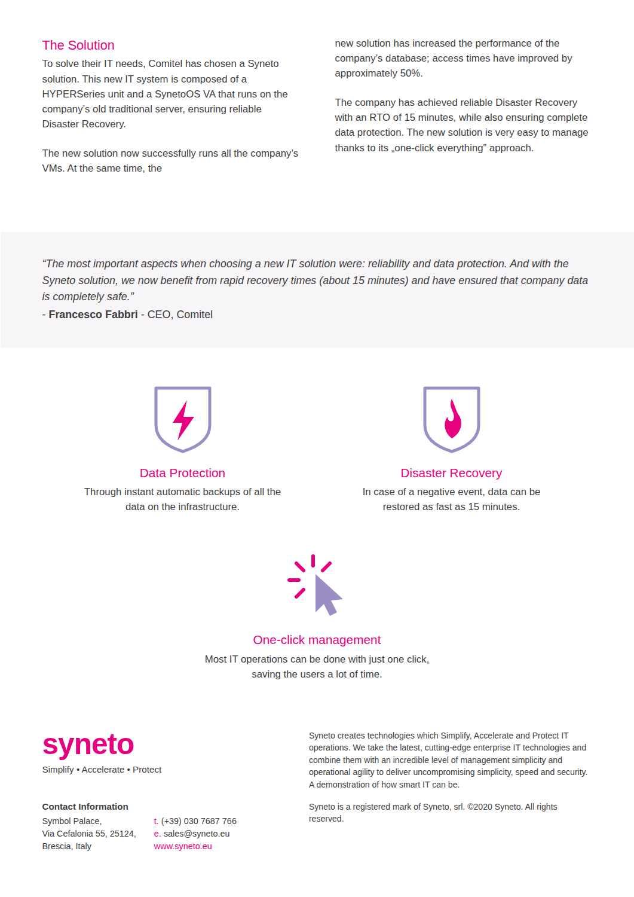The Solution
To solve their IT needs, Comitel has chosen a Syneto solution. This new IT system is composed of a HYPERSeries unit and a SynetoOS VA that runs on the company’s old traditional server, ensuring reliable Disaster Recovery.
The new solution now successfully runs all the company’s VMs. At the same time, the
new solution has increased the performance of the company’s database; access times have improved by approximately 50%.
The company has achieved reliable Disaster Recovery with an RTO of 15 minutes, while also ensuring complete data protection. The new solution is very easy to manage thanks to its „one-click everything” approach.
“The most important aspects when choosing a new IT solution were: reliability and data protection. And with the Syneto solution, we now benefit from rapid recovery times (about 15 minutes) and have ensured that company data is completely safe.” - Francesco Fabbri - CEO, Comitel
Data Protection
Through instant automatic backups of all the data on the infrastructure.
Disaster Recovery
In case of a negative event, data can be restored as fast as 15 minutes.
One-click management
Most IT operations can be done with just one click, saving the users a lot of time.
syneto
Simplify • Accelerate • Protect
Contact Information
Symbol Palace,
Via Cefalonia 55, 25124,
Brescia, Italy
t. (+39) 030 7687 766
e. sales@syneto.eu
www.syneto.eu
Syneto creates technologies which Simplify, Accelerate and Protect IT operations. We take the latest, cutting-edge enterprise IT technologies and combine them with an incredible level of management simplicity and operational agility to deliver uncompromising simplicity, speed and security. A demonstration of how smart IT can be.
Syneto is a registered mark of Syneto, srl. ©2020 Syneto. All rights reserved.